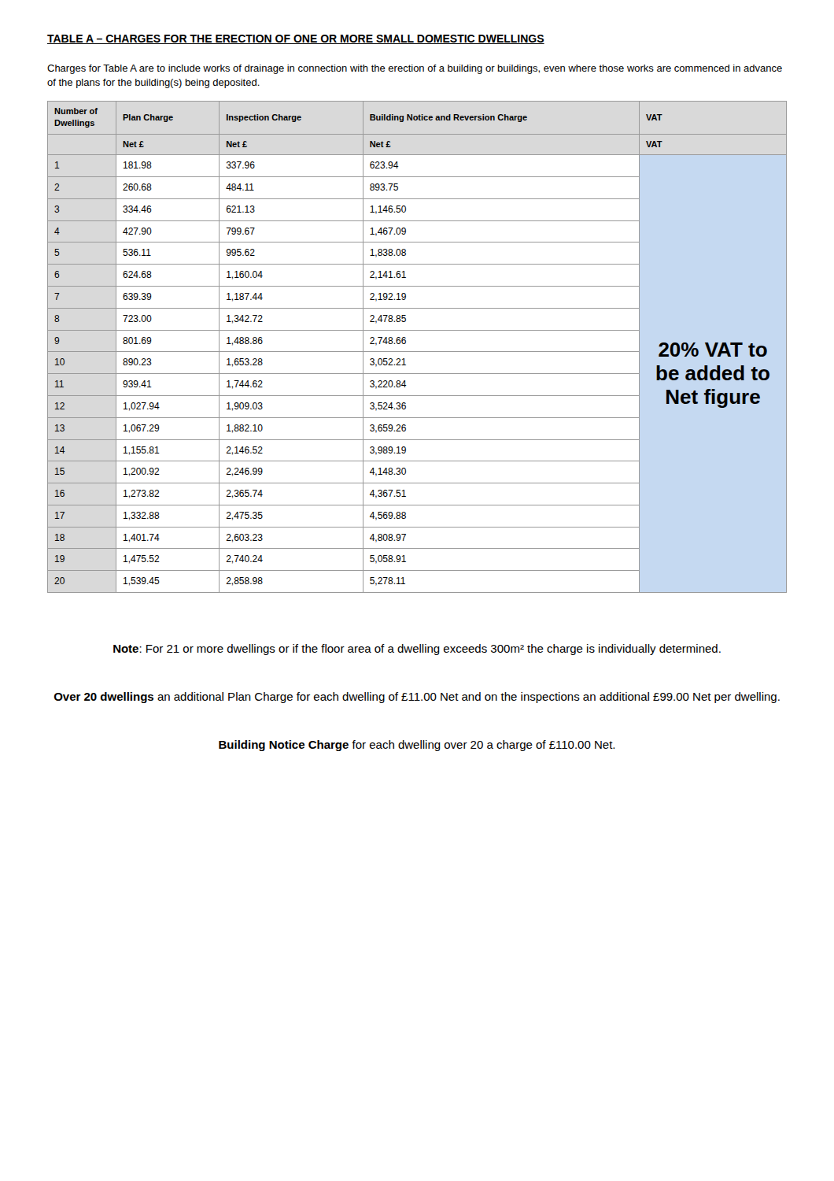TABLE A – CHARGES FOR THE ERECTION OF ONE OR MORE SMALL DOMESTIC DWELLINGS
Charges for Table A are to include works of drainage in connection with the erection of a building or buildings, even where those works are commenced in advance of the plans for the building(s) being deposited.
| Number of Dwellings | Plan Charge | Inspection Charge | Building Notice and Reversion Charge | VAT |
| --- | --- | --- | --- | --- |
| | Net £ | Net £ | Net £ | VAT |
| 1 | 181.98 | 337.96 | 623.94 | 20% VAT to be added to Net figure |
| 2 | 260.68 | 484.11 | 893.75 |
| 3 | 334.46 | 621.13 | 1,146.50 |
| 4 | 427.90 | 799.67 | 1,467.09 |
| 5 | 536.11 | 995.62 | 1,838.08 |
| 6 | 624.68 | 1,160.04 | 2,141.61 |
| 7 | 639.39 | 1,187.44 | 2,192.19 |
| 8 | 723.00 | 1,342.72 | 2,478.85 |
| 9 | 801.69 | 1,488.86 | 2,748.66 |
| 10 | 890.23 | 1,653.28 | 3,052.21 |
| 11 | 939.41 | 1,744.62 | 3,220.84 |
| 12 | 1,027.94 | 1,909.03 | 3,524.36 |
| 13 | 1,067.29 | 1,882.10 | 3,659.26 |
| 14 | 1,155.81 | 2,146.52 | 3,989.19 |
| 15 | 1,200.92 | 2,246.99 | 4,148.30 |
| 16 | 1,273.82 | 2,365.74 | 4,367.51 |
| 17 | 1,332.88 | 2,475.35 | 4,569.88 |
| 18 | 1,401.74 | 2,603.23 | 4,808.97 |
| 19 | 1,475.52 | 2,740.24 | 5,058.91 |
| 20 | 1,539.45 | 2,858.98 | 5,278.11 |
Note: For 21 or more dwellings or if the floor area of a dwelling exceeds 300m² the charge is individually determined.
Over 20 dwellings an additional Plan Charge for each dwelling of £11.00 Net and on the inspections an additional £99.00 Net per dwelling.
Building Notice Charge for each dwelling over 20 a charge of £110.00 Net.